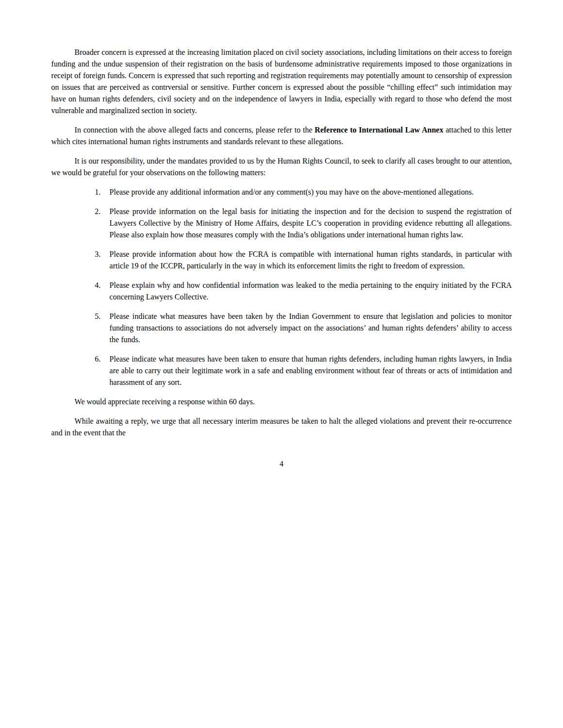Broader concern is expressed at the increasing limitation placed on civil society associations, including limitations on their access to foreign funding and the undue suspension of their registration on the basis of burdensome administrative requirements imposed to those organizations in receipt of foreign funds. Concern is expressed that such reporting and registration requirements may potentially amount to censorship of expression on issues that are perceived as contrversial or sensitive. Further concern is expressed about the possible “chilling effect” such intimidation may have on human rights defenders, civil society and on the independence of lawyers in India, especially with regard to those who defend the most vulnerable and marginalized section in society.
In connection with the above alleged facts and concerns, please refer to the Reference to International Law Annex attached to this letter which cites international human rights instruments and standards relevant to these allegations.
It is our responsibility, under the mandates provided to us by the Human Rights Council, to seek to clarify all cases brought to our attention, we would be grateful for your observations on the following matters:
Please provide any additional information and/or any comment(s) you may have on the above-mentioned allegations.
Please provide information on the legal basis for initiating the inspection and for the decision to suspend the registration of Lawyers Collective by the Ministry of Home Affairs, despite LC’s cooperation in providing evidence rebutting all allegations. Please also explain how those measures comply with the India’s obligations under international human rights law.
Please provide information about how the FCRA is compatible with international human rights standards, in particular with article 19 of the ICCPR, particularly in the way in which its enforcement limits the right to freedom of expression.
Please explain why and how confidential information was leaked to the media pertaining to the enquiry initiated by the FCRA concerning Lawyers Collective.
Please indicate what measures have been taken by the Indian Government to ensure that legislation and policies to monitor funding transactions to associations do not adversely impact on the associations’ and human rights defenders’ ability to access the funds.
Please indicate what measures have been taken to ensure that human rights defenders, including human rights lawyers, in India are able to carry out their legitimate work in a safe and enabling environment without fear of threats or acts of intimidation and harassment of any sort.
We would appreciate receiving a response within 60 days.
While awaiting a reply, we urge that all necessary interim measures be taken to halt the alleged violations and prevent their re-occurrence and in the event that the
4